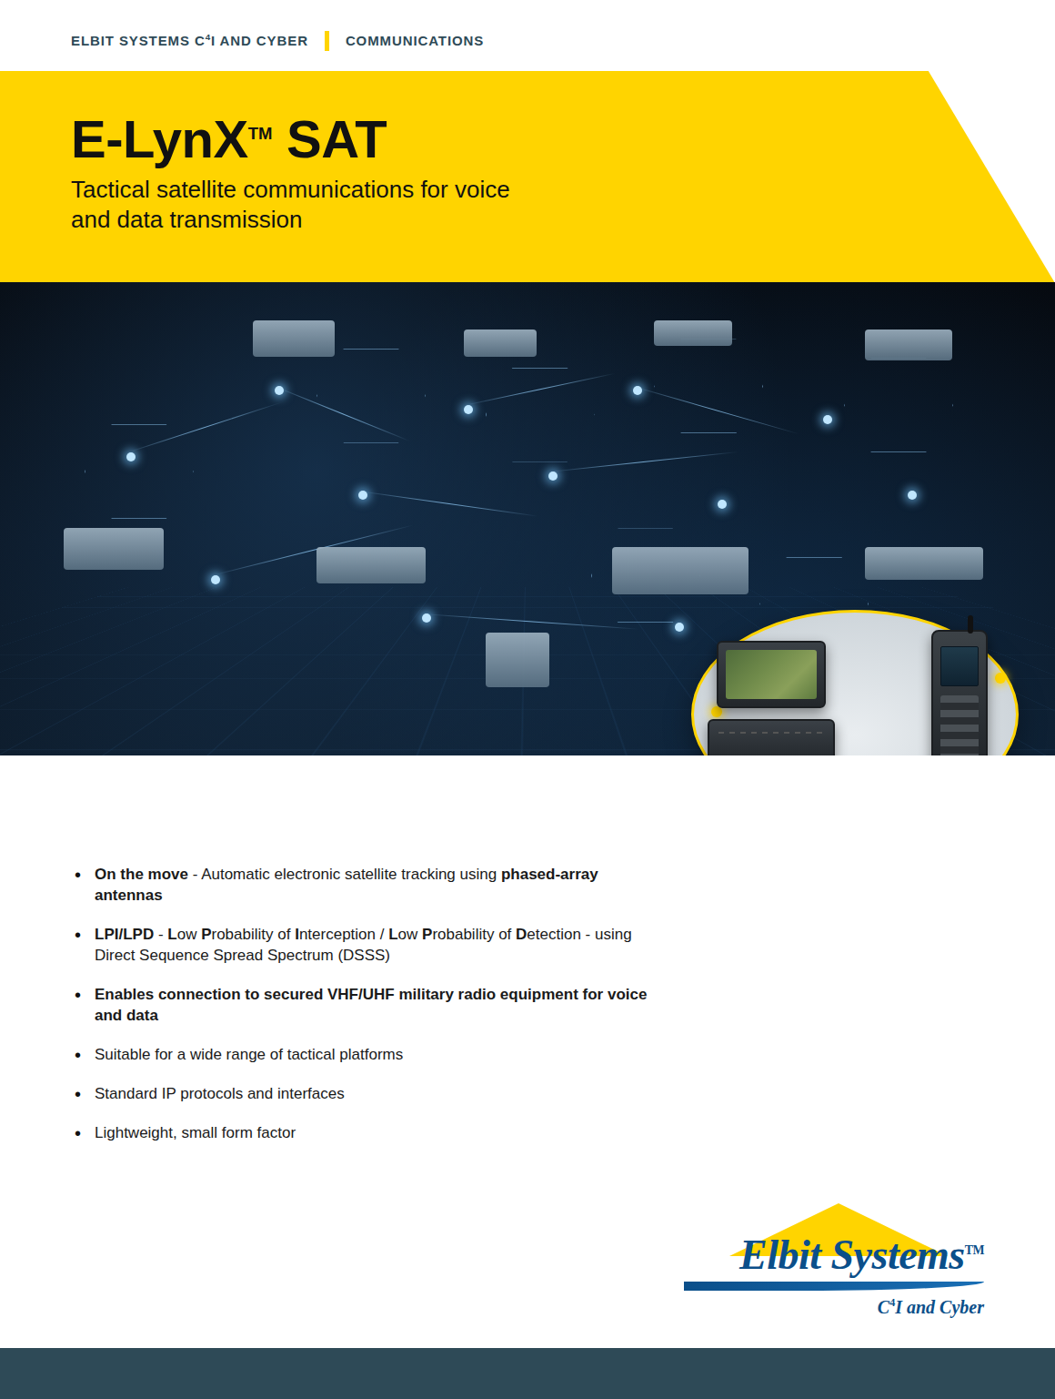ELBIT SYSTEMS C4I AND CYBER COMMUNICATIONS
E-LynXTM SAT
Tactical satellite communications for voice
and data transmission
On the move - Automatic electronic satellite tracking using phased-array antennas
LPI/LPD - Low Probability of Interception / Low Probability of Detection - using Direct Sequence Spread Spectrum (DSSS)
Enables connection to secured VHF/UHF military radio equipment for voice and data
Suitable for a wide range of tactical platforms
Standard IP protocols and interfaces
Lightweight, small form factor
Elbit SystemsTM
C4I and Cyber